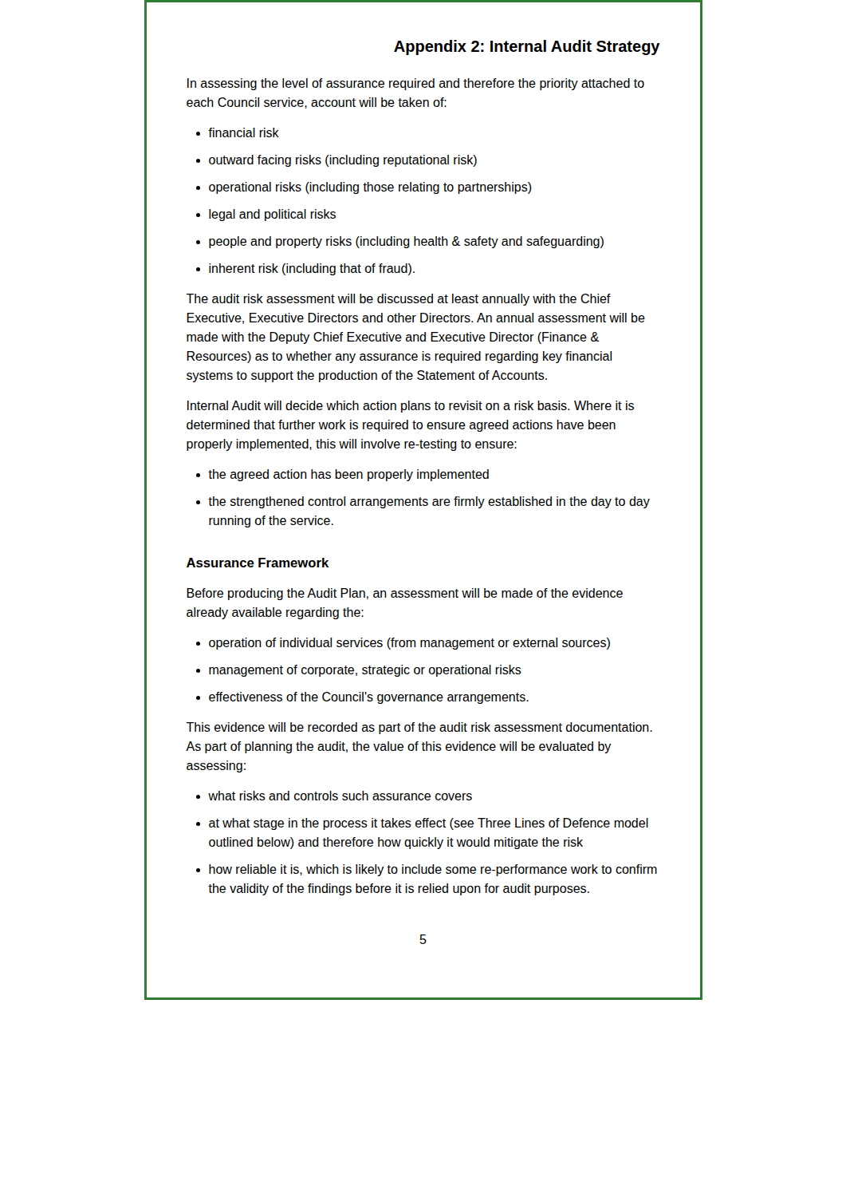Appendix 2: Internal Audit Strategy
In assessing the level of assurance required and therefore the priority attached to each Council service, account will be taken of:
financial risk
outward facing risks (including reputational risk)
operational risks (including those relating to partnerships)
legal and political risks
people and property risks (including health & safety and safeguarding)
inherent risk (including that of fraud).
The audit risk assessment will be discussed at least annually with the Chief Executive, Executive Directors and other Directors. An annual assessment will be made with the Deputy Chief Executive and Executive Director (Finance & Resources) as to whether any assurance is required regarding key financial systems to support the production of the Statement of Accounts.
Internal Audit will decide which action plans to revisit on a risk basis. Where it is determined that further work is required to ensure agreed actions have been properly implemented, this will involve re-testing to ensure:
the agreed action has been properly implemented
the strengthened control arrangements are firmly established in the day to day running of the service.
Assurance Framework
Before producing the Audit Plan, an assessment will be made of the evidence already available regarding the:
operation of individual services (from management or external sources)
management of corporate, strategic or operational risks
effectiveness of the Council's governance arrangements.
This evidence will be recorded as part of the audit risk assessment documentation. As part of planning the audit, the value of this evidence will be evaluated by assessing:
what risks and controls such assurance covers
at what stage in the process it takes effect (see Three Lines of Defence model outlined below) and therefore how quickly it would mitigate the risk
how reliable it is, which is likely to include some re-performance work to confirm the validity of the findings before it is relied upon for audit purposes.
5